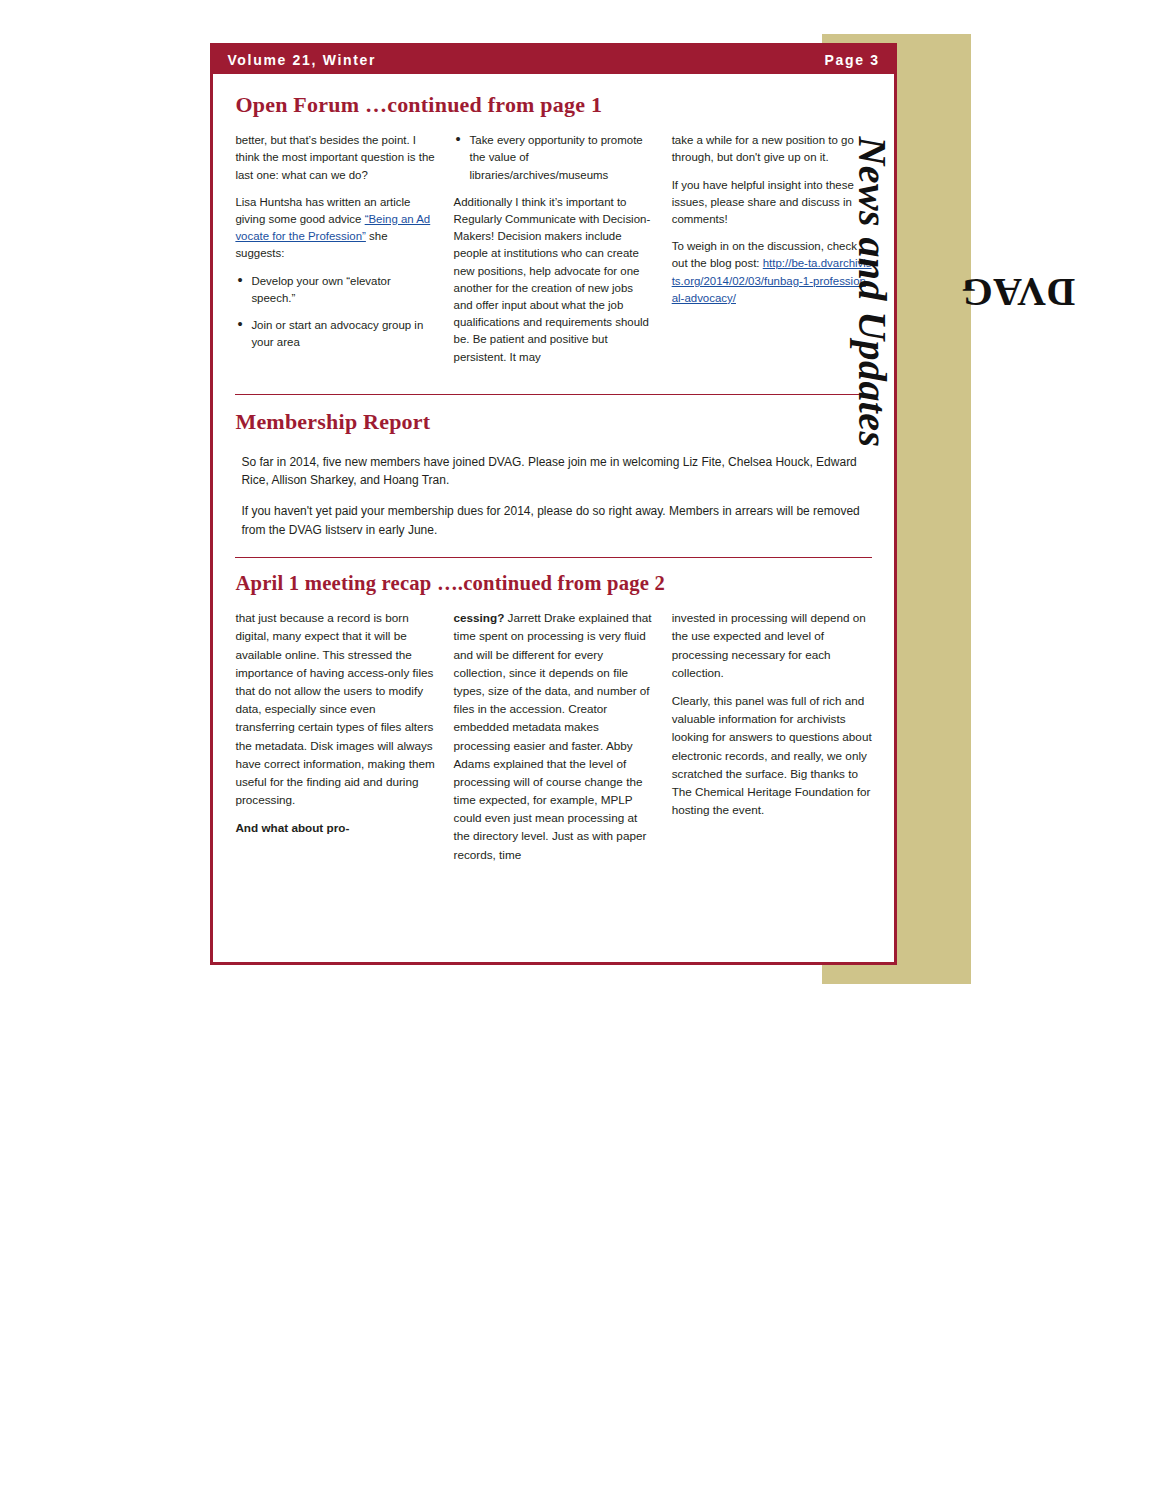DVAG News and Updates
Volume 21, Winter
Page 3
Open Forum …continued from page 1
better, but that’s besides the point. I think the most important question is the last one: what can we do?
Lisa Huntsha has written an article giving some good advice “Being an Advocate for the Profession” she suggests:
Develop your own “elevator speech.”
Join or start an advocacy group in your area
Take every opportunity to promote the value of libraries/archives/museums
Additionally I think it’s important to Regularly Communicate with Decision-Makers! Decision makers include people at institutions who can create new positions, help advocate for one another for the creation of new jobs and offer input about what the job qualifications and requirements should be. Be patient and positive but persistent. It may
take a while for a new position to go through, but don't give up on it.
If you have helpful insight into these issues, please share and discuss in comments!
To weigh in on the discussion, check out the blog post: http://be-ta.dvarchivists.org/2014/02/03/funbag-1-professional-advocacy/
Membership Report
So far in 2014, five new members have joined DVAG. Please join me in welcoming Liz Fite, Chelsea Houck, Edward Rice, Allison Sharkey, and Hoang Tran.
If you haven't yet paid your membership dues for 2014, please do so right away. Members in arrears will be removed from the DVAG listserv in early June.
April 1 meeting recap ….continued from page 2
that just because a record is born digital, many expect that it will be available online. This stressed the importance of having access-only files that do not allow the users to modify data, especially since even transferring certain types of files alters the metadata. Disk images will always have correct information, making them useful for the finding aid and during processing.
And what about pro-
cessing? Jarrett Drake explained that time spent on processing is very fluid and will be different for every collection, since it depends on file types, size of the data, and number of files in the accession. Creator embedded metadata makes processing easier and faster. Abby Adams explained that the level of processing will of course change the time expected, for example, MPLP could even just mean processing at the directory level. Just as with paper records, time
invested in processing will depend on the use expected and level of processing necessary for each collection.
Clearly, this panel was full of rich and valuable information for archivists looking for answers to questions about electronic records, and really, we only scratched the surface. Big thanks to The Chemical Heritage Foundation for hosting the event.